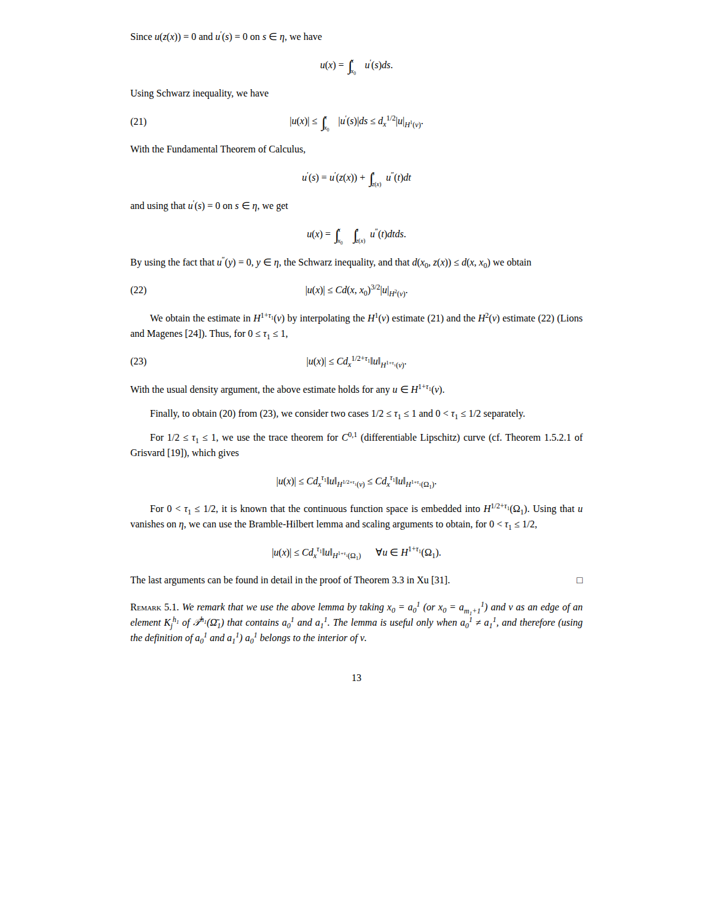Since u(z(x)) = 0 and u′(s) = 0 on s ∈ η, we have
u(x) = ∫xx0 u′(s)ds.
Using Schwarz inequality, we have
(21)
|u(x)| ≤ ∫xx0|u′(s)|ds ≤ dx1/2|u|H1(ν).
With the Fundamental Theorem of Calculus,
u′(s) = u′(z(x)) + ∫sz(x) u″(t)dt
and using that u′(s) = 0 on s ∈ η, we get
u(x) = ∫xx0∫sz(x) u″(t)dtds.
By using the fact that u″(y) = 0, y ∈ η, the Schwarz inequality, and that d(x0, z(x)) ≤ d(x, x0) we obtain
(22)
|u(x)| ≤ Cd(x, x0)3/2|u|H2(ν).
We obtain the estimate in H1+τ1(ν) by interpolating the H1(ν) estimate (21) and the H2(ν) estimate (22) (Lions and Magenes [24]). Thus, for 0 ≤ τ1 ≤ 1,
(23)
|u(x)| ≤ Cdx1/2+τ1‖u‖H1+τ1(ν).
With the usual density argument, the above estimate holds for any u ∈ H1+τ1(ν).
Finally, to obtain (20) from (23), we consider two cases 1/2 ≤ τ1 ≤ 1 and 0 < τ1 ≤ 1/2 separately.
For 1/2 ≤ τ1 ≤ 1, we use the trace theorem for C0,1 (differentiable Lipschitz) curve (cf. Theorem 1.5.2.1 of Grisvard [19]), which gives
|u(x)| ≤ Cdxτ1‖u‖H1/2+τ1(ν) ≤ Cdxτ1‖u‖H1+τ1(Ω1).
For 0 < τ1 ≤ 1/2, it is known that the continuous function space is embedded into H1/2+τ1(Ω1). Using that u vanishes on η, we can use the Bramble-Hilbert lemma and scaling arguments to obtain, for 0 < τ1 ≤ 1/2,
|u(x)| ≤ Cdxτ1‖u‖H1+τ1(Ω1) ∀u ∈ H1+τ1(Ω1).
The last arguments can be found in detail in the proof of Theorem 3.3 in Xu [31]. □
Remark 5.1. We remark that we use the above lemma by taking x0 = a01 (or x0 = am1+11) and ν as an edge of an element Kjh1 of 𝒯h1(Ω̄1) that contains a01 and a11. The lemma is useful only when a01 ≠ a11, and therefore (using the definition of a01 and a11) a01 belongs to the interior of ν.
13